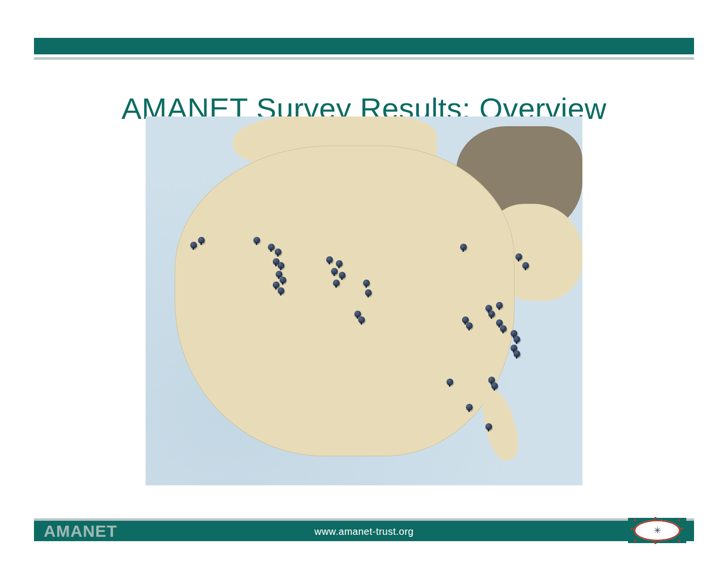AMANET Survey Results: Overview
AMANET
www.amanet-trust.org
✳